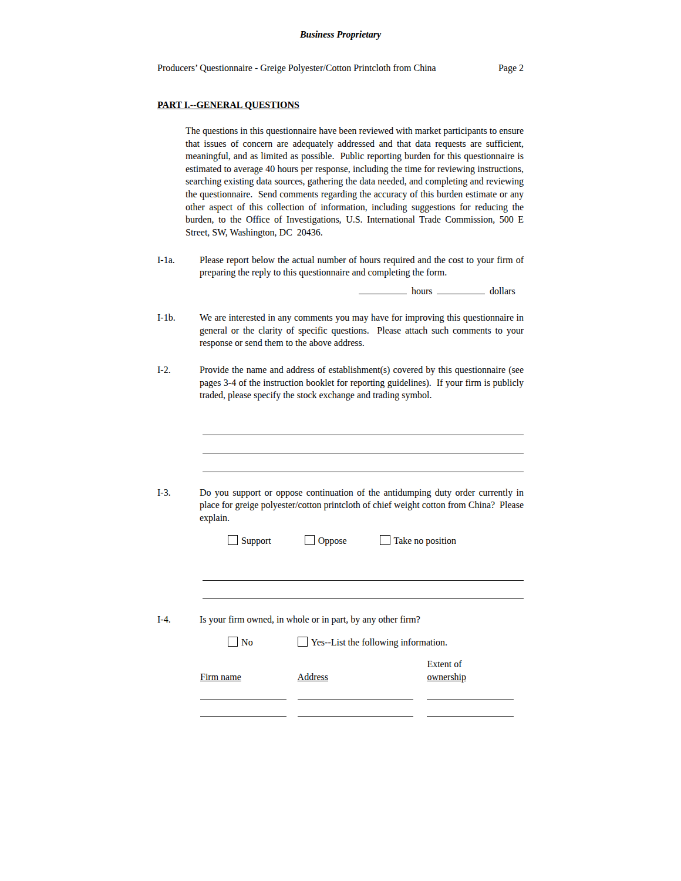Business Proprietary
Producers’ Questionnaire - Greige Polyester/Cotton Printcloth from China Page 2
PART I.--GENERAL QUESTIONS
The questions in this questionnaire have been reviewed with market participants to ensure that issues of concern are adequately addressed and that data requests are sufficient, meaningful, and as limited as possible. Public reporting burden for this questionnaire is estimated to average 40 hours per response, including the time for reviewing instructions, searching existing data sources, gathering the data needed, and completing and reviewing the questionnaire. Send comments regarding the accuracy of this burden estimate or any other aspect of this collection of information, including suggestions for reducing the burden, to the Office of Investigations, U.S. International Trade Commission, 500 E Street, SW, Washington, DC 20436.
I-1a.
Please report below the actual number of hours required and the cost to your firm of preparing the reply to this questionnaire and completing the form.
hours dollars
I-1b.
We are interested in any comments you may have for improving this questionnaire in general or the clarity of specific questions. Please attach such comments to your response or send them to the above address.
I-2.
Provide the name and address of establishment(s) covered by this questionnaire (see pages 3-4 of the instruction booklet for reporting guidelines). If your firm is publicly traded, please specify the stock exchange and trading symbol.
I-3.
Do you support or oppose continuation of the antidumping duty order currently in place for greige polyester/cotton printcloth of chief weight cotton from China? Please explain.
Support Oppose Take no position
I-4.
Is your firm owned, in whole or in part, by any other firm?
No Yes--List the following information.
| Firm name | Address | Extent of ownership |
| --- | --- | --- |